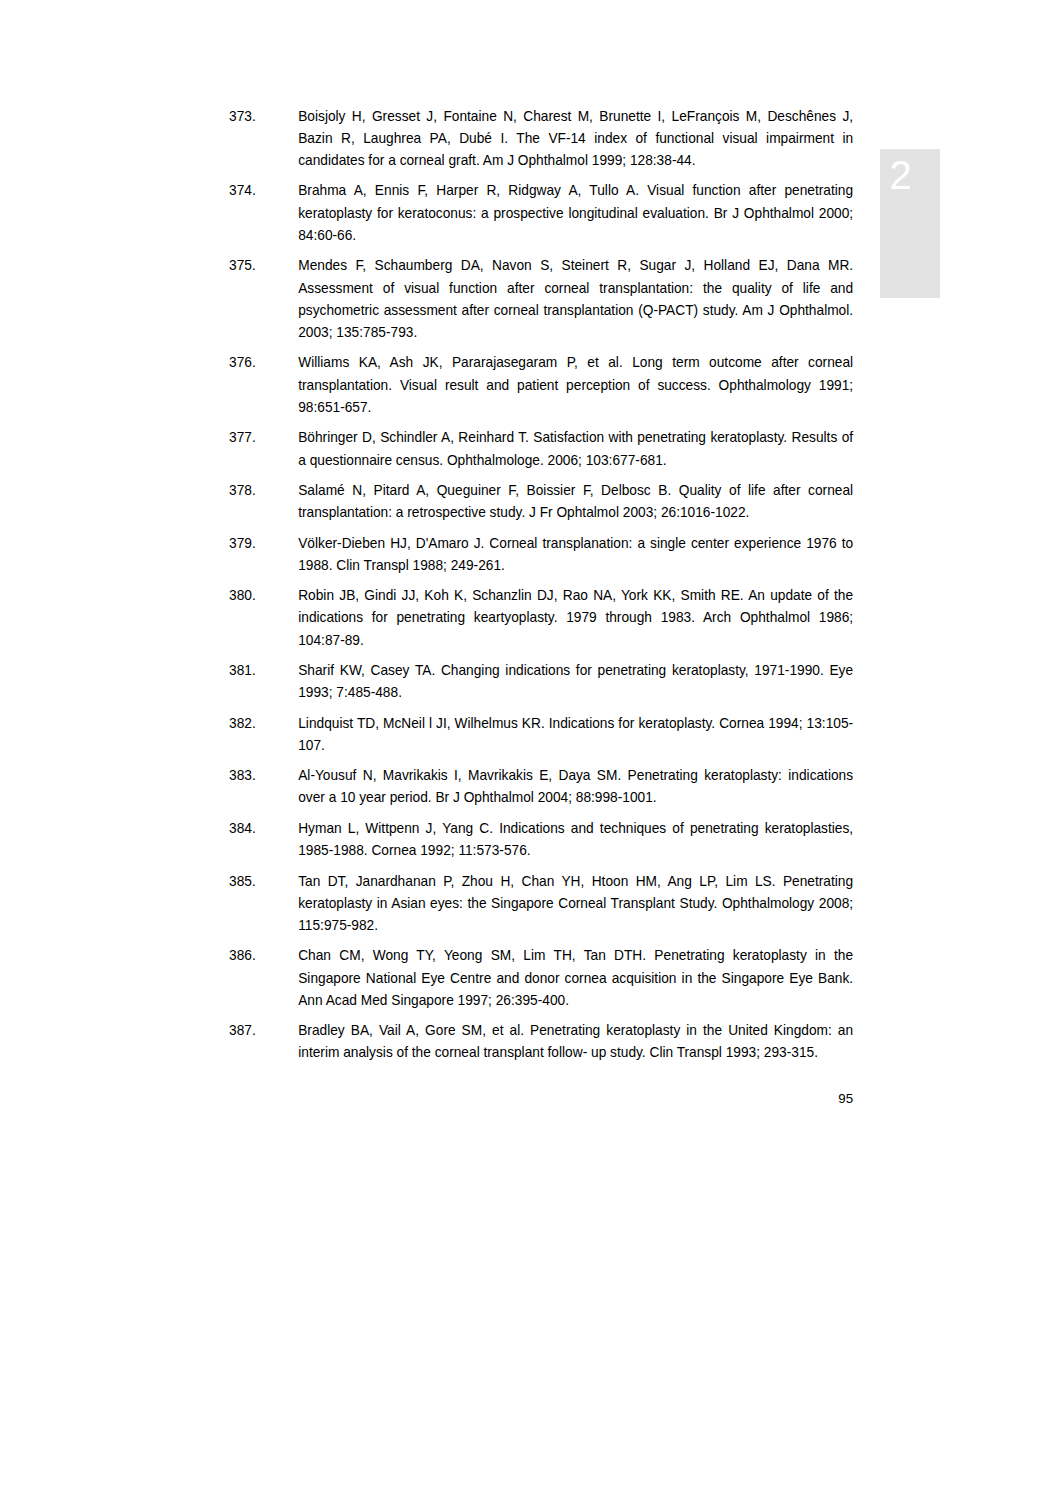2
373. Boisjoly H, Gresset J, Fontaine N, Charest M, Brunette I, LeFrançois M, Deschênes J, Bazin R, Laughrea PA, Dubé I. The VF-14 index of functional visual impairment in candidates for a corneal graft. Am J Ophthalmol 1999; 128:38-44.
374. Brahma A, Ennis F, Harper R, Ridgway A, Tullo A. Visual function after penetrating keratoplasty for keratoconus: a prospective longitudinal evaluation. Br J Ophthalmol 2000; 84:60-66.
375. Mendes F, Schaumberg DA, Navon S, Steinert R, Sugar J, Holland EJ, Dana MR. Assessment of visual function after corneal transplantation: the quality of life and psychometric assessment after corneal transplantation (Q-PACT) study. Am J Ophthalmol. 2003; 135:785-793.
376. Williams KA, Ash JK, Pararajasegaram P, et al. Long term outcome after corneal transplantation. Visual result and patient perception of success. Ophthalmology 1991; 98:651-657.
377. Böhringer D, Schindler A, Reinhard T. Satisfaction with penetrating keratoplasty. Results of a questionnaire census. Ophthalmologe. 2006; 103:677-681.
378. Salamé N, Pitard A, Queguiner F, Boissier F, Delbosc B. Quality of life after corneal transplantation: a retrospective study. J Fr Ophtalmol 2003; 26:1016-1022.
379. Völker-Dieben HJ, D'Amaro J. Corneal transplanation: a single center experience 1976 to 1988. Clin Transpl 1988; 249-261.
380. Robin JB, Gindi JJ, Koh K, Schanzlin DJ, Rao NA, York KK, Smith RE. An update of the indications for penetrating keartyoplasty. 1979 through 1983. Arch Ophthalmol 1986; 104:87-89.
381. Sharif KW, Casey TA. Changing indications for penetrating keratoplasty, 1971-1990. Eye 1993; 7:485-488.
382. Lindquist TD, McNeil l JI, Wilhelmus KR. Indications for keratoplasty. Cornea 1994; 13:105-107.
383. Al-Yousuf N, Mavrikakis I, Mavrikakis E, Daya SM. Penetrating keratoplasty: indications over a 10 year period. Br J Ophthalmol 2004; 88:998-1001.
384. Hyman L, Wittpenn J, Yang C. Indications and techniques of penetrating keratoplasties, 1985-1988. Cornea 1992; 11:573-576.
385. Tan DT, Janardhanan P, Zhou H, Chan YH, Htoon HM, Ang LP, Lim LS. Penetrating keratoplasty in Asian eyes: the Singapore Corneal Transplant Study. Ophthalmology 2008; 115:975-982.
386. Chan CM, Wong TY, Yeong SM, Lim TH, Tan DTH. Penetrating keratoplasty in the Singapore National Eye Centre and donor cornea acquisition in the Singapore Eye Bank. Ann Acad Med Singapore 1997; 26:395-400.
387. Bradley BA, Vail A, Gore SM, et al. Penetrating keratoplasty in the United Kingdom: an interim analysis of the corneal transplant follow- up study. Clin Transpl 1993; 293-315.
95